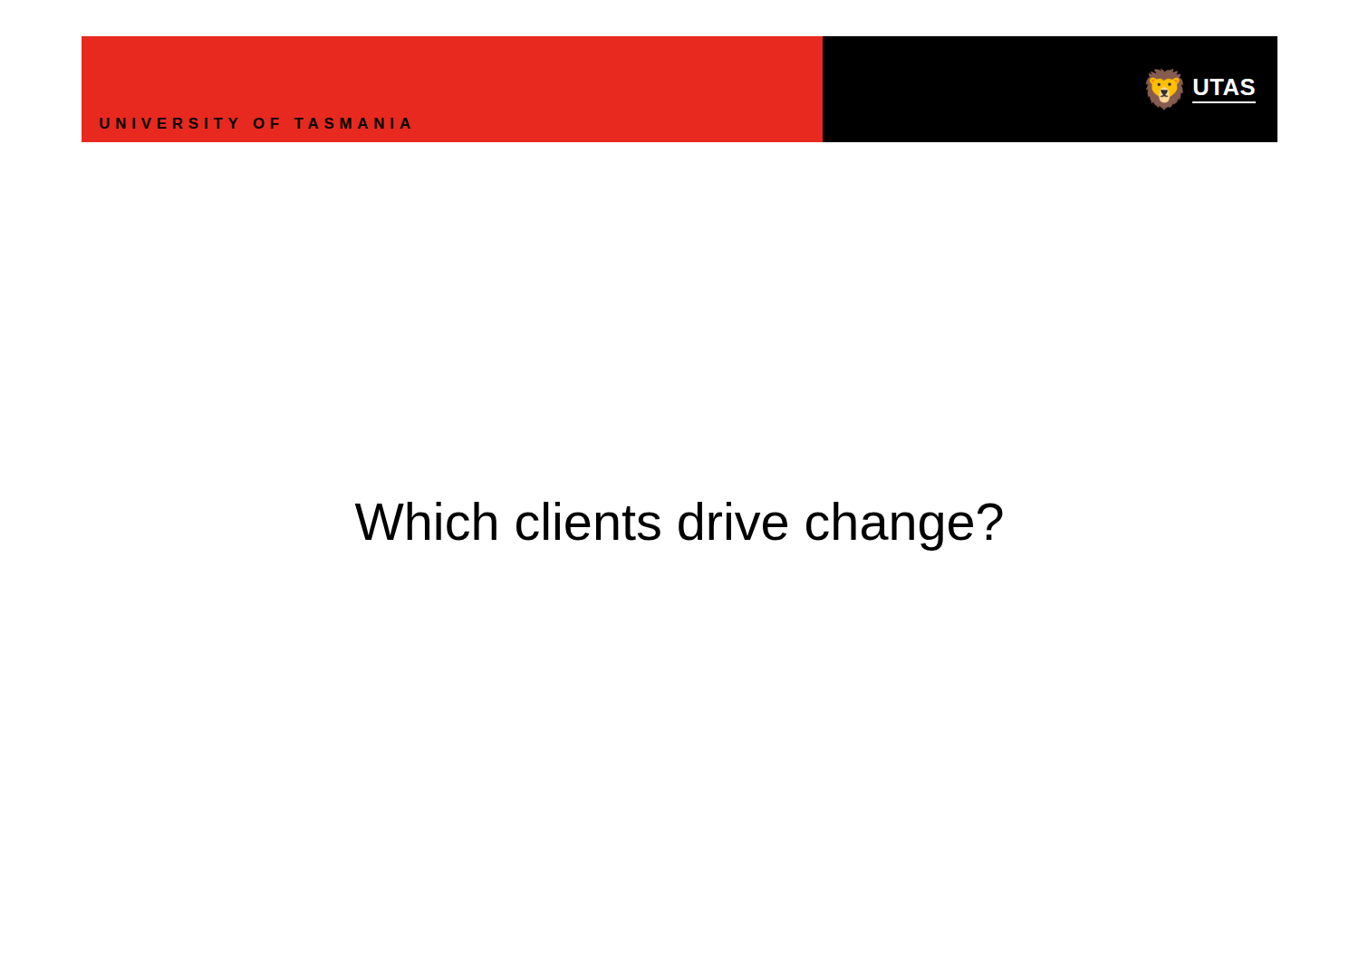University of Tasmania
🦁 UTAS
Which clients drive change?